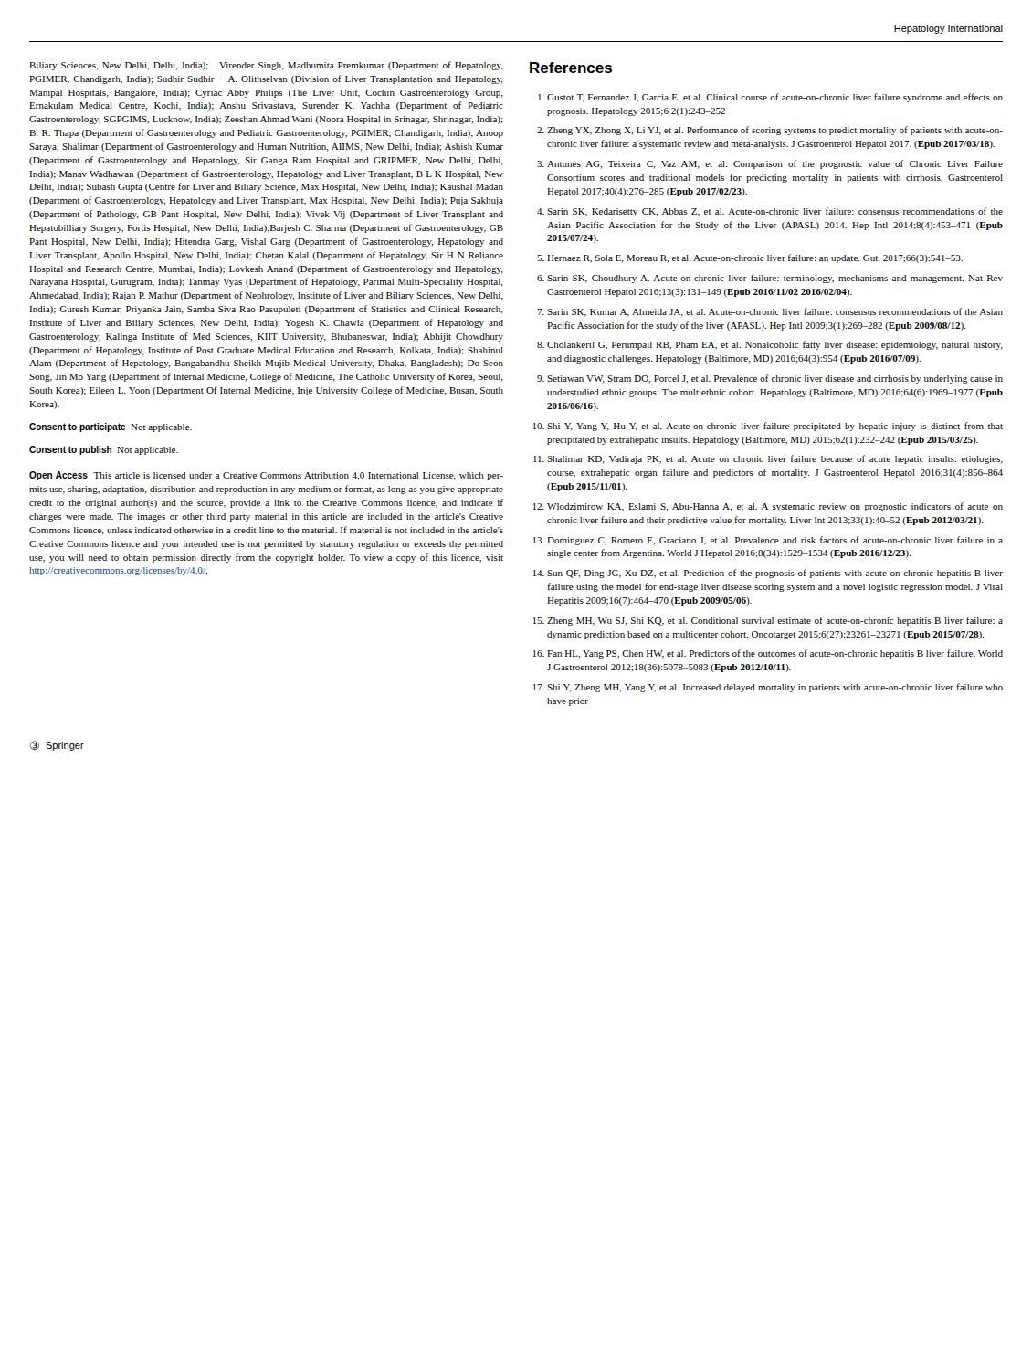Hepatology International
Biliary Sciences, New Delhi, Delhi, India); Virender Singh, Madhumita Premkumar (Department of Hepatology, PGIMER, Chandigarh, India); Sudhir Sudhir · A. Olithselvan (Division of Liver Transplantation and Hepatology, Manipal Hospitals, Bangalore, India); Cyriac Abby Philips (The Liver Unit, Cochin Gastroenterology Group, Ernakulam Medical Centre, Kochi, India); Anshu Srivastava, Surender K. Yachha (Department of Pediatric Gastroenterology, SGPGIMS, Lucknow, India); Zeeshan Ahmad Wani (Noora Hospital in Srinagar, Shrinagar, India); B. R. Thapa (Department of Gastroenterology and Pediatric Gastroenterology, PGIMER, Chandigarh, India); Anoop Saraya, Shalimar (Department of Gastroenterology and Human Nutrition, AIIMS, New Delhi, India); Ashish Kumar (Department of Gastroenterology and Hepatology, Sir Ganga Ram Hospital and GRIPMER, New Delhi, Delhi, India); Manav Wadhawan (Department of Gastroenterology, Hepatology and Liver Transplant, B L K Hospital, New Delhi, India); Subash Gupta (Centre for Liver and Biliary Science, Max Hospital, New Delhi, India); Kaushal Madan (Department of Gastroenterology, Hepatology and Liver Transplant, Max Hospital, New Delhi, India); Puja Sakhuja (Department of Pathology, GB Pant Hospital, New Delhi, India); Vivek Vij (Department of Liver Transplant and Hepatobilliary Surgery, Fortis Hospital, New Delhi, India);Barjesh C. Sharma (Department of Gastroenterology, GB Pant Hospital, New Delhi, India); Hitendra Garg, Vishal Garg (Department of Gastroenterology, Hepatology and Liver Transplant, Apollo Hospital, New Delhi, India); Chetan Kalal (Department of Hepatology, Sir H N Reliance Hospital and Research Centre, Mumbai, India); Lovkesh Anand (Department of Gastroenterology and Hepatology, Narayana Hospital, Gurugram, India); Tanmay Vyas (Department of Hepatology, Parimal Multi-Speciality Hospital, Ahmedabad, India); Rajan P. Mathur (Department of Nephrology, Institute of Liver and Biliary Sciences, New Delhi, India); Guresh Kumar, Priyanka Jain, Samba Siva Rao Pasupuleti (Department of Statistics and Clinical Research, Institute of Liver and Biliary Sciences, New Delhi, India); Yogesh K. Chawla (Department of Hepatology and Gastroenterology, Kalinga Institute of Med Sciences, KIIT University, Bhubaneswar, India); Abhijit Chowdhury (Department of Hepatology, Institute of Post Graduate Medical Education and Research, Kolkata, India); Shahinul Alam (Department of Hepatology, Bangabandhu Sheikh Mujib Medical University, Dhaka, Bangladesh); Do Seon Song, Jin Mo Yang (Department of Internal Medicine, College of Medicine, The Catholic University of Korea, Seoul, South Korea); Eileen L. Yoon (Department Of Internal Medicine, Inje University College of Medicine, Busan, South Korea).
Consent to participate Not applicable.
Consent to publish Not applicable.
Open Access This article is licensed under a Creative Commons Attribution 4.0 International License, which permits use, sharing, adaptation, distribution and reproduction in any medium or format, as long as you give appropriate credit to the original author(s) and the source, provide a link to the Creative Commons licence, and indicate if changes were made. The images or other third party material in this article are included in the article's Creative Commons licence, unless indicated otherwise in a credit line to the material. If material is not included in the article's Creative Commons licence and your intended use is not permitted by statutory regulation or exceeds the permitted use, you will need to obtain permission directly from the copyright holder. To view a copy of this licence, visit http://creativecommons.org/licenses/by/4.0/.
References
Gustot T, Fernandez J, Garcia E, et al. Clinical course of acute-on-chronic liver failure syndrome and effects on prognosis. Hepatology 2015;6 2(1):243–252
Zheng YX, Zhong X, Li YJ, et al. Performance of scoring systems to predict mortality of patients with acute-on-chronic liver failure: a systematic review and meta-analysis. J Gastroenterol Hepatol 2017. (Epub 2017/03/18).
Antunes AG, Teixeira C, Vaz AM, et al. Comparison of the prognostic value of Chronic Liver Failure Consortium scores and traditional models for predicting mortality in patients with cirrhosis. Gastroenterol Hepatol 2017;40(4):276–285 (Epub 2017/02/23).
Sarin SK, Kedarisetty CK, Abbas Z, et al. Acute-on-chronic liver failure: consensus recommendations of the Asian Pacific Association for the Study of the Liver (APASL) 2014. Hep Intl 2014;8(4):453–471 (Epub 2015/07/24).
Hernaez R, Sola E, Moreau R, et al. Acute-on-chronic liver failure: an update. Gut. 2017;66(3):541–53.
Sarin SK, Choudhury A. Acute-on-chronic liver failure: terminology, mechanisms and management. Nat Rev Gastroenterol Hepatol 2016;13(3):131–149 (Epub 2016/11/02 2016/02/04).
Sarin SK, Kumar A, Almeida JA, et al. Acute-on-chronic liver failure: consensus recommendations of the Asian Pacific Association for the study of the liver (APASL). Hep Intl 2009;3(1):269–282 (Epub 2009/08/12).
Cholankeril G, Perumpail RB, Pham EA, et al. Nonalcoholic fatty liver disease: epidemiology, natural history, and diagnostic challenges. Hepatology (Baltimore, MD) 2016;64(3):954 (Epub 2016/07/09).
Setiawan VW, Stram DO, Porcel J, et al. Prevalence of chronic liver disease and cirrhosis by underlying cause in understudied ethnic groups: The multiethnic cohort. Hepatology (Baltimore, MD) 2016;64(6):1969–1977 (Epub 2016/06/16).
Shi Y, Yang Y, Hu Y, et al. Acute-on-chronic liver failure precipitated by hepatic injury is distinct from that precipitated by extrahepatic insults. Hepatology (Baltimore, MD) 2015;62(1):232–242 (Epub 2015/03/25).
Shalimar KD, Vadiraja PK, et al. Acute on chronic liver failure because of acute hepatic insults: etiologies, course, extrahepatic organ failure and predictors of mortality. J Gastroenterol Hepatol 2016;31(4):856–864 (Epub 2015/11/01).
Wlodzimirow KA, Eslami S, Abu-Hanna A, et al. A systematic review on prognostic indicators of acute on chronic liver failure and their predictive value for mortality. Liver Int 2013;33(1):40–52 (Epub 2012/03/21).
Dominguez C, Romero E, Graciano J, et al. Prevalence and risk factors of acute-on-chronic liver failure in a single center from Argentina. World J Hepatol 2016;8(34):1529–1534 (Epub 2016/12/23).
Sun QF, Ding JG, Xu DZ, et al. Prediction of the prognosis of patients with acute-on-chronic hepatitis B liver failure using the model for end-stage liver disease scoring system and a novel logistic regression model. J Viral Hepatitis 2009;16(7):464–470 (Epub 2009/05/06).
Zheng MH, Wu SJ, Shi KQ, et al. Conditional survival estimate of acute-on-chronic hepatitis B liver failure: a dynamic prediction based on a multicenter cohort. Oncotarget 2015;6(27):23261–23271 (Epub 2015/07/28).
Fan HL, Yang PS, Chen HW, et al. Predictors of the outcomes of acute-on-chronic hepatitis B liver failure. World J Gastroenterol 2012;18(36):5078–5083 (Epub 2012/10/11).
Shi Y, Zheng MH, Yang Y, et al. Increased delayed mortality in patients with acute-on-chronic liver failure who have prior
③ Springer